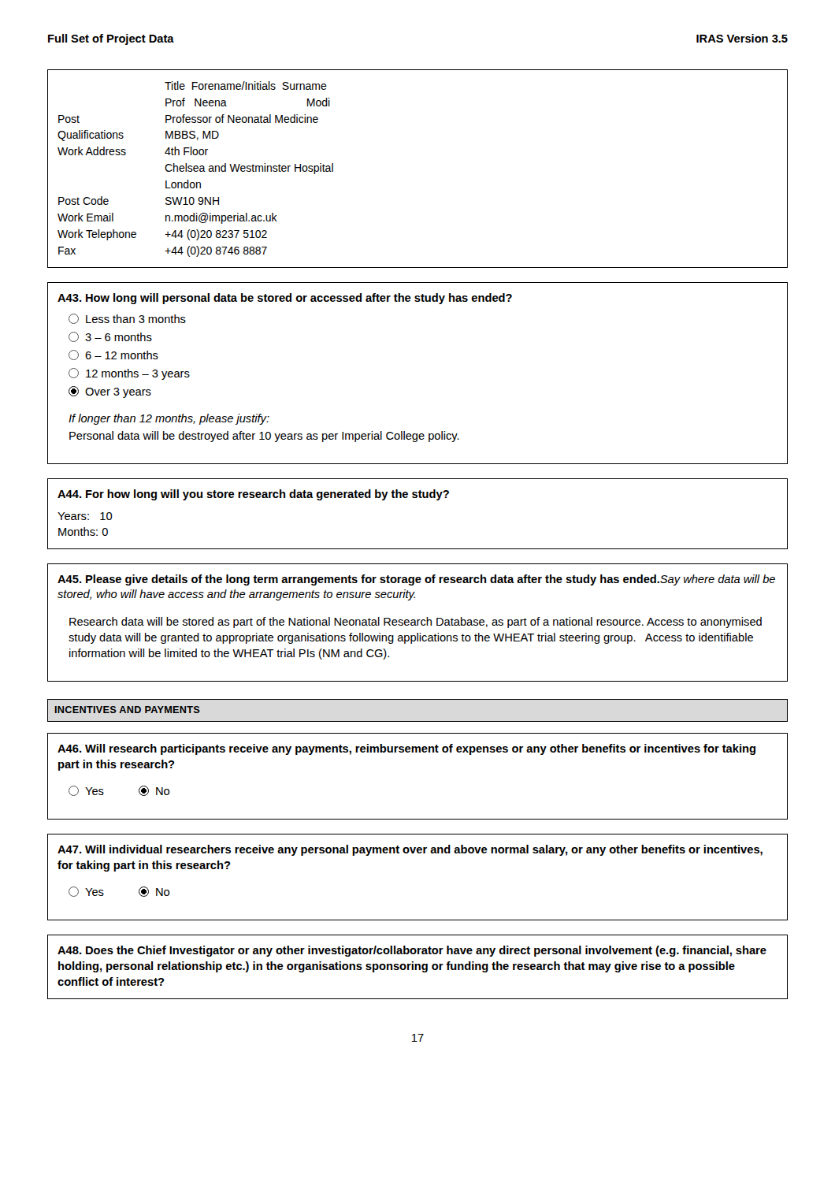Full Set of Project Data IRAS Version 3.5
| | Title Forename/Initials Surname |
| | Prof Neena Modi |
| Post | Professor of Neonatal Medicine |
| Qualifications | MBBS, MD |
| Work Address | 4th Floor |
| | Chelsea and Westminster Hospital |
| | London |
| Post Code | SW10 9NH |
| Work Email | n.modi@imperial.ac.uk |
| Work Telephone | +44 (0)20 8237 5102 |
| Fax | +44 (0)20 8746 8887 |
A43. How long will personal data be stored or accessed after the study has ended?
Less than 3 months
3 – 6 months
6 – 12 months
12 months – 3 years
Over 3 years
If longer than 12 months, please justify:
Personal data will be destroyed after 10 years as per Imperial College policy.
A44. For how long will you store research data generated by the study?
Years: 10
Months: 0
A45. Please give details of the long term arrangements for storage of research data after the study has ended.Say where data will be stored, who will have access and the arrangements to ensure security.
Research data will be stored as part of the National Neonatal Research Database, as part of a national resource. Access to anonymised study data will be granted to appropriate organisations following applications to the WHEAT trial steering group. Access to identifiable information will be limited to the WHEAT trial PIs (NM and CG).
INCENTIVES AND PAYMENTS
A46. Will research participants receive any payments, reimbursement of expenses or any other benefits or incentives for taking part in this research?
Yes No
A47. Will individual researchers receive any personal payment over and above normal salary, or any other benefits or incentives, for taking part in this research?
Yes No
A48. Does the Chief Investigator or any other investigator/collaborator have any direct personal involvement (e.g. financial, share holding, personal relationship etc.) in the organisations sponsoring or funding the research that may give rise to a possible conflict of interest?
17